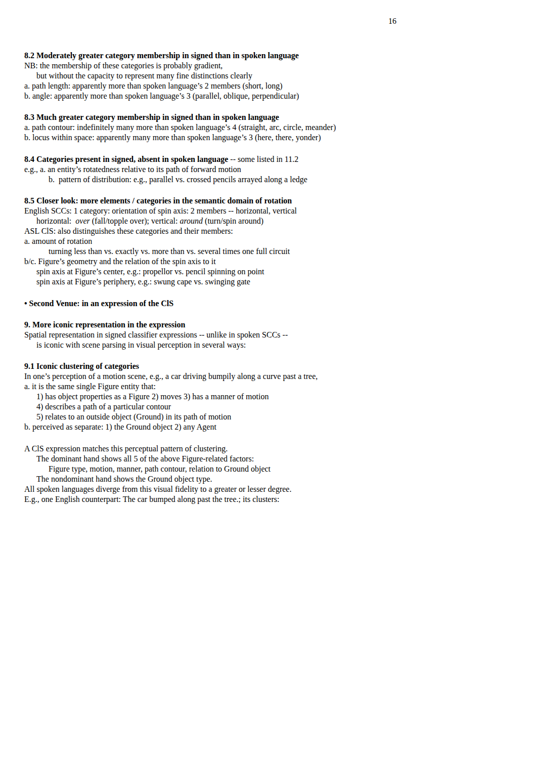16
8.2 Moderately greater category membership in signed than in spoken language
NB: the membership of these categories is probably gradient,
but without the capacity to represent many fine distinctions clearly
a. path length: apparently more than spoken language’s 2 members (short, long)
b. angle: apparently more than spoken language’s 3 (parallel, oblique, perpendicular)
8.3 Much greater category membership in signed than in spoken language
a. path contour: indefinitely many more than spoken language’s 4 (straight, arc, circle, meander)
b. locus within space: apparently many more than spoken language’s 3 (here, there, yonder)
8.4 Categories present in signed, absent in spoken language
-- some listed in 11.2
e.g., a. an entity’s rotatedness relative to its path of forward motion
b. pattern of distribution: e.g., parallel vs. crossed pencils arrayed along a ledge
8.5 Closer look: more elements / categories in the semantic domain of rotation
English SCCs: 1 category: orientation of spin axis: 2 members -- horizontal, vertical
horizontal: over (fall/topple over); vertical: around (turn/spin around)
ASL ClS: also distinguishes these categories and their members:
a. amount of rotation
turning less than vs. exactly vs. more than vs. several times one full circuit
b/c. Figure’s geometry and the relation of the spin axis to it
spin axis at Figure’s center, e.g.: propellor vs. pencil spinning on point
spin axis at Figure’s periphery, e.g.: swung cape vs. swinging gate
• Second Venue: in an expression of the ClS
9. More iconic representation in the expression
Spatial representation in signed classifier expressions -- unlike in spoken SCCs --
is iconic with scene parsing in visual perception in several ways:
9.1 Iconic clustering of categories
In one’s perception of a motion scene, e.g., a car driving bumpily along a curve past a tree,
a. it is the same single Figure entity that:
1) has object properties as a Figure 2) moves 3) has a manner of motion
4) describes a path of a particular contour
5) relates to an outside object (Ground) in its path of motion
b. perceived as separate: 1) the Ground object 2) any Agent
A ClS expression matches this perceptual pattern of clustering.
The dominant hand shows all 5 of the above Figure-related factors:
Figure type, motion, manner, path contour, relation to Ground object
The nondominant hand shows the Ground object type.
All spoken languages diverge from this visual fidelity to a greater or lesser degree.
E.g., one English counterpart: The car bumped along past the tree.; its clusters: